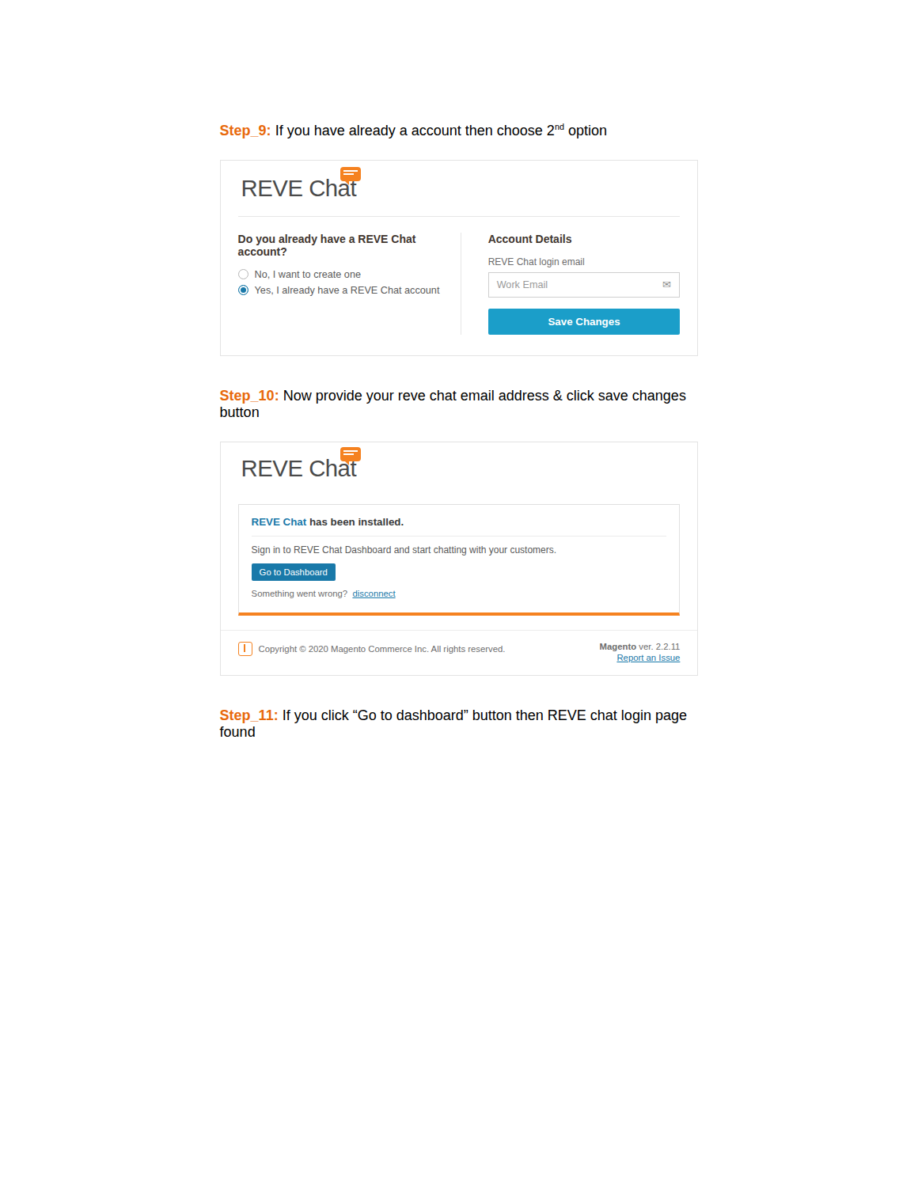Step_9: If you have already a account then choose 2nd option
REVE Chat
Do you already have a REVE Chat account?
No, I want to create one
Yes, I already have a REVE Chat account
Account Details
REVE Chat login email
Work Email ✉
Save Changes
Step_10: Now provide your reve chat email address & click save changes button
REVE Chat
REVE Chat has been installed.
Sign in to REVE Chat Dashboard and start chatting with your customers.
Go to Dashboard
Something went wrong? disconnect
Copyright © 2020 Magento Commerce Inc. All rights reserved.
Magento ver. 2.2.11 Report an Issue
Step_11: If you click “Go to dashboard” button then REVE chat login page found